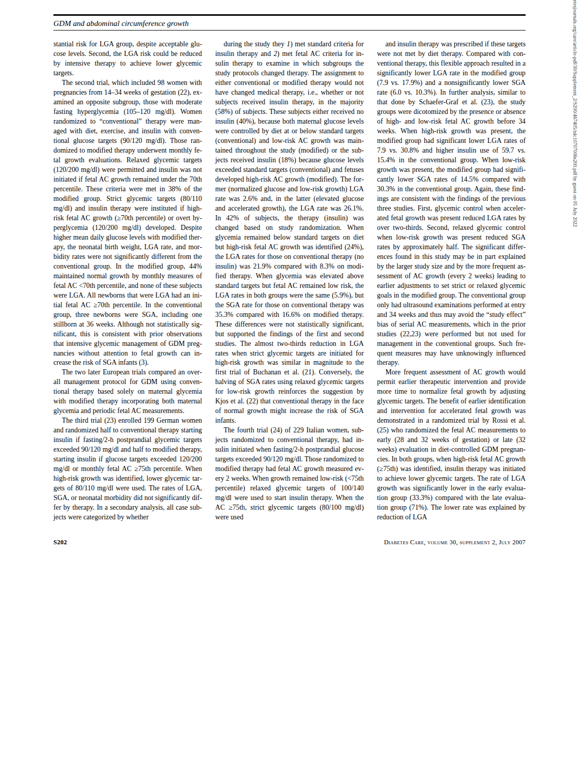GDM and abdominal circumference growth
stantial risk for LGA group, despite acceptable glucose levels. Second, the LGA risk could be reduced by intensive therapy to achieve lower glycemic targets.
The second trial, which included 98 women with pregnancies from 14–34 weeks of gestation (22), examined an opposite subgroup, those with moderate fasting hyperglycemia (105–120 mg/dl). Women randomized to “conventional” therapy were managed with diet, exercise, and insulin with conventional glucose targets (90/120 mg/dl). Those randomized to modified therapy underwent monthly fetal growth evaluations. Relaxed glycemic targets (120/200 mg/dl) were permitted and insulin was not initiated if fetal AC growth remained under the 70th percentile. These criteria were met in 38% of the modified group. Strict glycemic targets (80/110 mg/dl) and insulin therapy were instituted if high-risk fetal AC growth (≥70th percentile) or overt hyperglycemia (120/200 mg/dl) developed. Despite higher mean daily glucose levels with modified therapy, the neonatal birth weight, LGA rate, and morbidity rates were not significantly different from the conventional group. In the modified group, 44% maintained normal growth by monthly measures of fetal AC <70th percentile, and none of these subjects were LGA. All newborns that were LGA had an initial fetal AC ≥70th percentile. In the conventional group, three newborns were SGA, including one stillborn at 36 weeks. Although not statistically significant, this is consistent with prior observations that intensive glycemic management of GDM pregnancies without attention to fetal growth can increase the risk of SGA infants (3).
The two later European trials compared an overall management protocol for GDM using conventional therapy based solely on maternal glycemia with modified therapy incorporating both maternal glycemia and periodic fetal AC measurements.
The third trial (23) enrolled 199 German women and randomized half to conventional therapy starting insulin if fasting/2-h postprandial glycemic targets exceeded 90/120 mg/dl and half to modified therapy, starting insulin if glucose targets exceeded 120/200 mg/dl or monthly fetal AC ≥75th percentile. When high-risk growth was identified, lower glycemic targets of 80/110 mg/dl were used. The rates of LGA, SGA, or neonatal morbidity did not significantly differ by therapy. In a secondary analysis, all case subjects were categorized by whether
during the study they 1) met standard criteria for insulin therapy and 2) met fetal AC criteria for insulin therapy to examine in which subgroups the study protocols changed therapy. The assignment to either conventional or modified therapy would not have changed medical therapy, i.e., whether or not subjects received insulin therapy, in the majority (58%) of subjects. These subjects either received no insulin (40%), because both maternal glucose levels were controlled by diet at or below standard targets (conventional) and low-risk AC growth was maintained throughout the study (modified) or the subjects received insulin (18%) because glucose levels exceeded standard targets (conventional) and fetuses developed high-risk AC growth (modified). The former (normalized glucose and low-risk growth) LGA rate was 2.6% and, in the latter (elevated glucose and accelerated growth), the LGA rate was 26.1%. In 42% of subjects, the therapy (insulin) was changed based on study randomization. When glycemia remained below standard targets on diet but high-risk fetal AC growth was identified (24%), the LGA rates for those on conventional therapy (no insulin) was 21.9% compared with 8.3% on modified therapy. When glycemia was elevated above standard targets but fetal AC remained low risk, the LGA rates in both groups were the same (5.9%), but the SGA rate for those on conventional therapy was 35.3% compared with 16.6% on modified therapy. These differences were not statistically significant, but supported the findings of the first and second studies. The almost two-thirds reduction in LGA rates when strict glycemic targets are initiated for high-risk growth was similar in magnitude to the first trial of Buchanan et al. (21). Conversely, the halving of SGA rates using relaxed glycemic targets for low-risk growth reinforces the suggestion by Kjos et al. (22) that conventional therapy in the face of normal growth might increase the risk of SGA infants.
The fourth trial (24) of 229 Italian women, subjects randomized to conventional therapy, had insulin initiated when fasting/2-h postprandial glucose targets exceeded 90/120 mg/dl. Those randomized to modified therapy had fetal AC growth measured every 2 weeks. When growth remained low-risk (<75th percentile) relaxed glycemic targets of 100/140 mg/dl were used to start insulin therapy. When the AC ≥75th, strict glycemic targets (80/100 mg/dl) were used
and insulin therapy was prescribed if these targets were not met by diet therapy. Compared with conventional therapy, this flexible approach resulted in a significantly lower LGA rate in the modified group (7.9 vs. 17.9%) and a nonsignificantly lower SGA rate (6.0 vs. 10.3%). In further analysis, similar to that done by Schaefer-Graf et al. (23), the study groups were dicotomized by the presence or absence of high- and low-risk fetal AC growth before 34 weeks. When high-risk growth was present, the modified group had significant lower LGA rates of 7.9 vs. 30.8% and higher insulin use of 59.7 vs. 15.4% in the conventional group. When low-risk growth was present, the modified group had significantly lower SGA rates of 14.5% compared with 30.3% in the conventional group. Again, these findings are consistent with the findings of the previous three studies. First, glycemic control when accelerated fetal growth was present reduced LGA rates by over two-thirds. Second, relaxed glycemic control when low-risk growth was present reduced SGA rates by approximately half. The significant differences found in this study may be in part explained by the larger study size and by the more frequent assessment of AC growth (every 2 weeks) leading to earlier adjustments to set strict or relaxed glycemic goals in the modified group. The conventional group only had ultrasound examinations performed at entry and 34 weeks and thus may avoid the “study effect” bias of serial AC measurements, which in the prior studies (22,23) were performed but not used for management in the conventional groups. Such frequent measures may have unknowingly influenced therapy.
More frequent assessment of AC growth would permit earlier therapeutic intervention and provide more time to normalize fetal growth by adjusting glycemic targets. The benefit of earlier identification and intervention for accelerated fetal growth was demonstrated in a randomized trial by Rossi et al. (25) who randomized the fetal AC measurements to early (28 and 32 weeks of gestation) or late (32 weeks) evaluation in diet-controlled GDM pregnancies. In both groups, when high-risk fetal AC growth (≥75th) was identified, insulin therapy was initiated to achieve lower glycemic targets. The rate of LGA growth was significantly lower in the early evaluation group (33.3%) compared with the late evaluation group (71%). The lower rate was explained by reduction of LGA
S202 Diabetes Care, volume 30, supplement 2, July 2007
Downloaded from http://diabetesjournals.org/care/article-pdf/30/Supplement_2/S200/467405/zdc10707006s200.pdf by guest on 05 July 2022